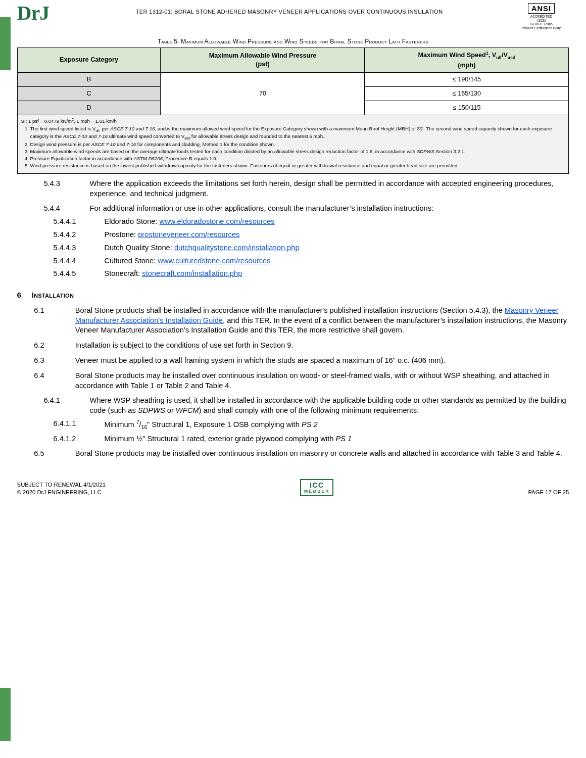DrJ
TER 1312-01: Boral Stone Adhered Masonry Veneer Applications Over Continuous Insulation
ANSI
ACCREDITED
#1531
ISO/IEC 17065
Product Certification Body
Table 5. Maximum Allowable Wind Pressure and Wind Speeds for Boral Stone Product Lath Fasteners
| Exposure Category | Maximum Allowable Wind Pressure (psf) | Maximum Wind Speed 1 , V ult /V asd (mph) |
| --- | --- | --- |
| B | 70 | ≤ 190/145 |
| C | ≤ 165/130 |
| D | ≤ 150/115 |
SI: 1 psf = 0.0479 kN/m2, 1 mph = 1.61 km/h
The first wind speed listed is Vult, per ASCE 7-10 and 7-16, and is the maximum allowed wind speed for the Exposure Category shown with a maximum Mean Roof Height (MRH) of 30'. The second wind speed capacity shown for each exposure category is the ASCE 7-10 and 7-16 ultimate wind speed converted to Vasd for allowable stress design and rounded to the nearest 5 mph.
Design wind pressure is per ASCE 7-10 and 7-16 for components and cladding, Method 1 for the condition shown.
Maximum allowable wind speeds are based on the average ultimate loads tested for each condition divided by an allowable stress design reduction factor of 1.6, in accordance with SDPWS Section 3.2.1.
Pressure Equalization factor in accordance with ASTM D5206, Procedure B equals 1.0.
Wind pressure resistance is based on the lowest published withdraw capacity for the fasteners shown. Fasteners of equal or greater withdrawal resistance and equal or greater head size are permitted.
5.4.3
Where the application exceeds the limitations set forth herein, design shall be permitted in accordance with accepted engineering procedures, experience, and technical judgment.
5.4.4
For additional information or use in other applications, consult the manufacturer’s installation instructions:
5.4.4.1
Eldorado Stone: www.eldoradostone.com/resources
5.4.4.2
Prostone: prostoneveneer.com/resources
5.4.4.3
Dutch Quality Stone: dutchqualitystone.com/installation.php
5.4.4.4
Cultured Stone: www.culturedstone.com/resources
5.4.4.5
Stonecraft: stonecraft.com/installation.php
6 Installation
6.1
Boral Stone products shall be installed in accordance with the manufacturer's published installation instructions (Section 5.4.3), the Masonry Veneer Manufacturer Association’s Installation Guide, and this TER. In the event of a conflict between the manufacturer’s installation instructions, the Masonry Veneer Manufacturer Association’s Installation Guide and this TER, the more restrictive shall govern.
6.2
Installation is subject to the conditions of use set forth in Section 9.
6.3
Veneer must be applied to a wall framing system in which the studs are spaced a maximum of 16" o.c. (406 mm).
6.4
Boral Stone products may be installed over continuous insulation on wood- or steel-framed walls, with or without WSP sheathing, and attached in accordance with Table 1 or Table 2 and Table 4.
6.4.1
Where WSP sheathing is used, it shall be installed in accordance with the applicable building code or other standards as permitted by the building code (such as SDPWS or WFCM) and shall comply with one of the following minimum requirements:
6.4.1.1
Minimum 7/16" Structural 1, Exposure 1 OSB complying with PS 2
6.4.1.2
Minimum ½" Structural 1 rated, exterior grade plywood complying with PS 1
6.5
Boral Stone products may be installed over continuous insulation on masonry or concrete walls and attached in accordance with Table 3 and Table 4.
SUBJECT TO RENEWAL 4/1/2021
© 2020 DrJ ENGINEERING, LLC
ICC
MEMBER
PAGE 17 OF 25